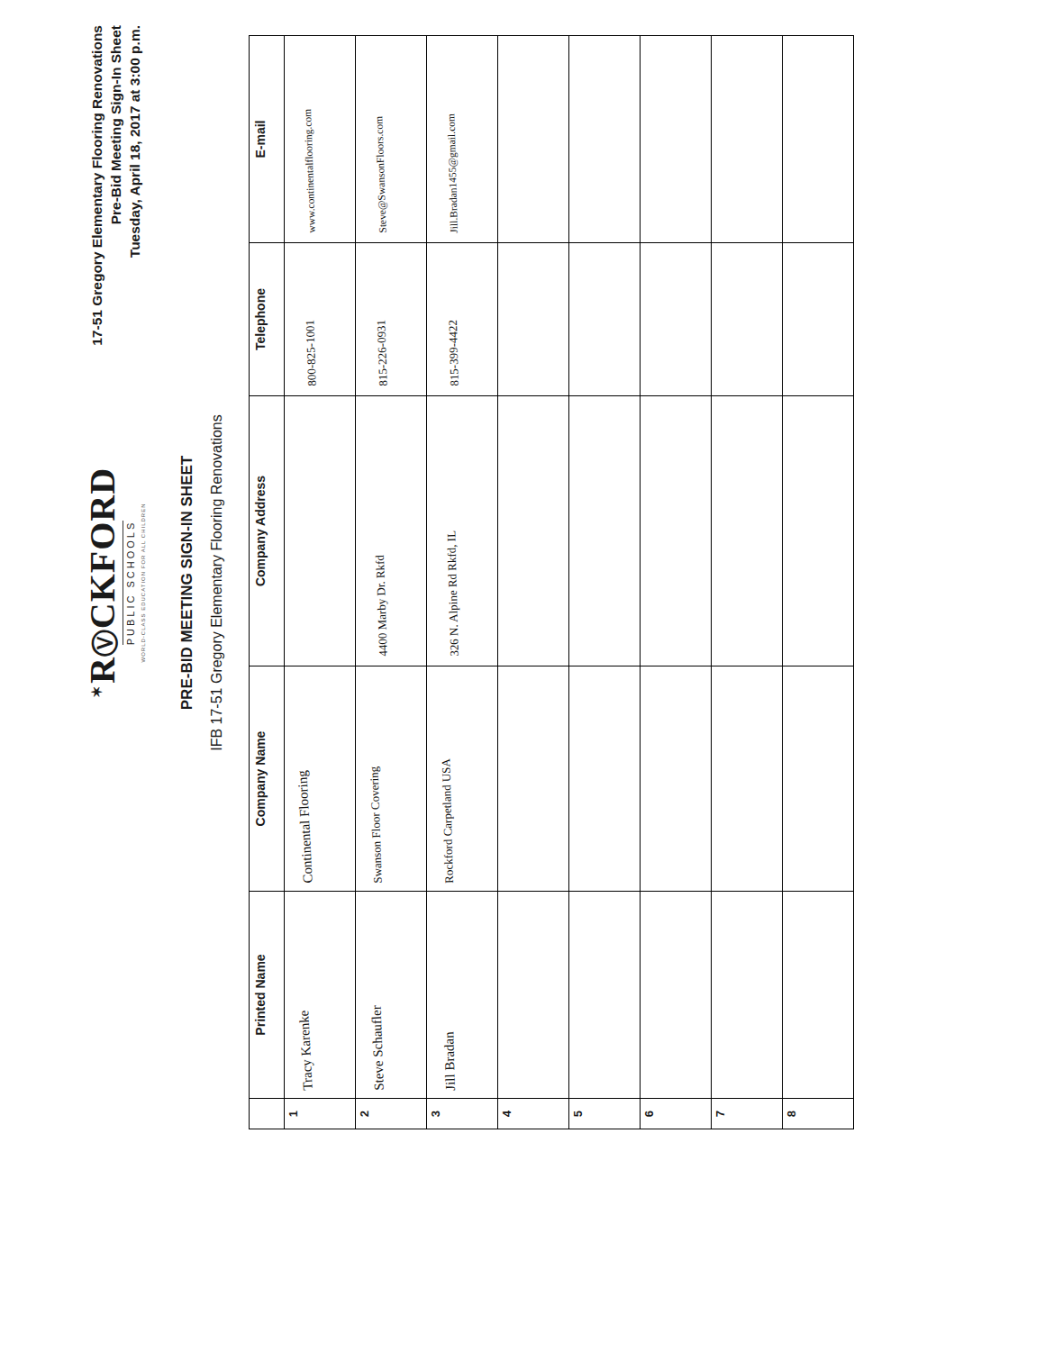17-51 Gregory Elementary Flooring Renovations
Pre-Bid Meeting Sign-In Sheet
Tuesday, April 18, 2017 at 3:00 p.m.
✶RⓋCKFORD
PUBLIC SCHOOLS
WORLD-CLASS EDUCATION FOR ALL CHILDREN
PRE-BID MEETING SIGN-IN SHEET
IFB 17-51 Gregory Elementary Flooring Renovations
| | Printed Name | Company Name | Company Address | Telephone | E-mail |
| --- | --- | --- | --- | --- | --- |
| 1 | Tracy Karenke | Continental Flooring | | 800-825-1001 | www.continentalflooring.com |
| 2 | Steve Schaufler | Swanson Floor Covering | 4400 Marby Dr. Rkfd | 815-226-0931 | Steve@SwansonFloors.com |
| 3 | Jill Bradan | Rockford Carpetland USA | 326 N. Alpine Rd Rkfd, IL | 815-399-4422 | Jill.Bradan1455@gmail.com |
| 4 | | | | | |
| 5 | | | | | |
| 6 | | | | | |
| 7 | | | | | |
| 8 | | | | | |